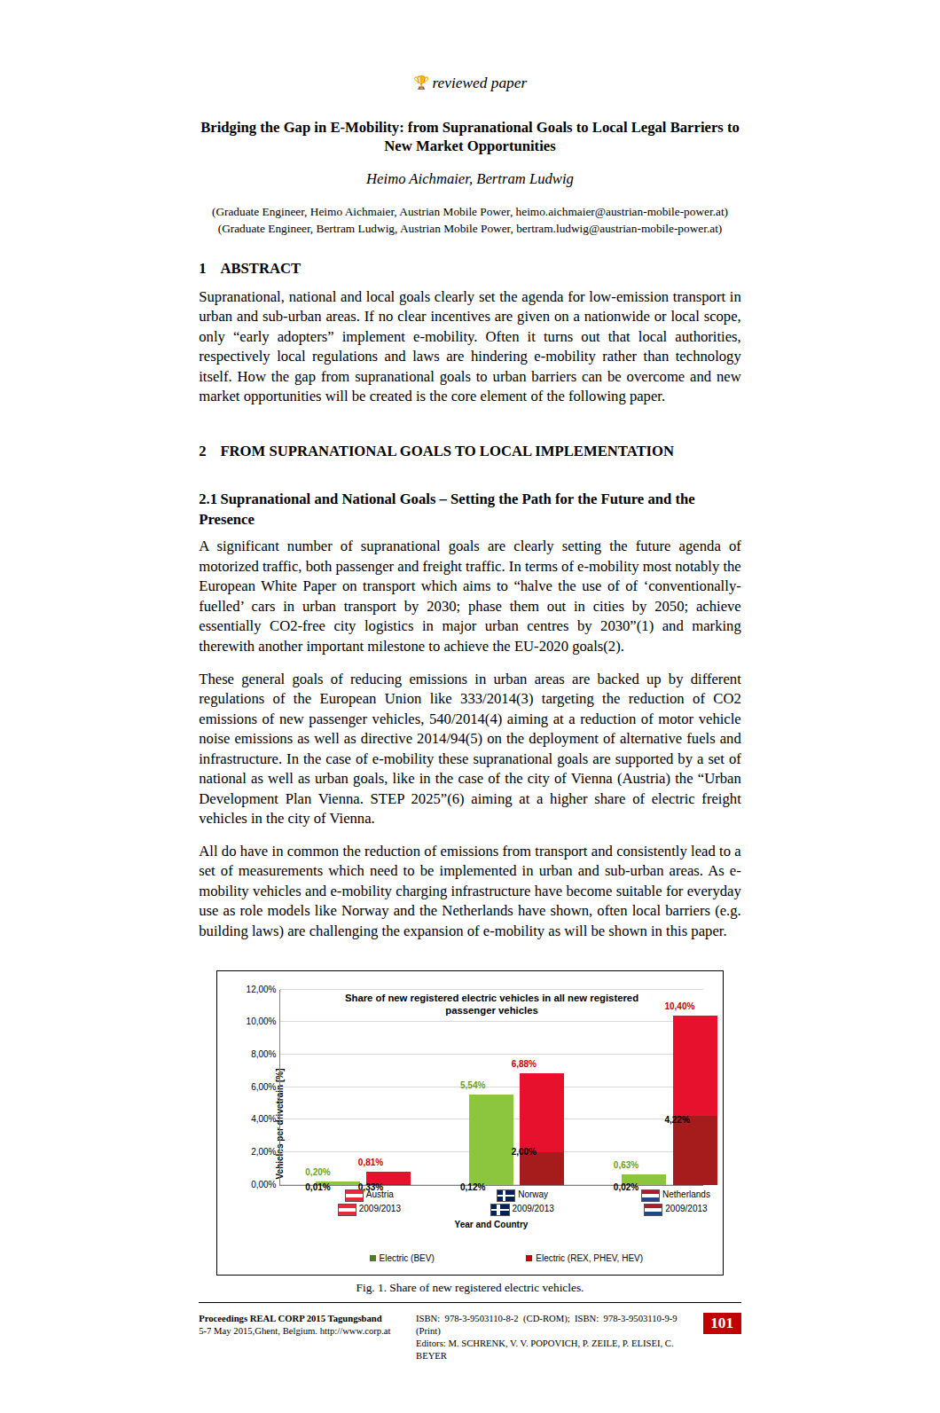🏆reviewed paper
Bridging the Gap in E-Mobility: from Supranational Goals to Local Legal Barriers to New Market Opportunities
Heimo Aichmaier, Bertram Ludwig
(Graduate Engineer, Heimo Aichmaier, Austrian Mobile Power, heimo.aichmaier@austrian-mobile-power.at)
(Graduate Engineer, Bertram Ludwig, Austrian Mobile Power, bertram.ludwig@austrian-mobile-power.at)
1 ABSTRACT
Supranational, national and local goals clearly set the agenda for low-emission transport in urban and sub-urban areas. If no clear incentives are given on a nationwide or local scope, only “early adopters” implement e-mobility. Often it turns out that local authorities, respectively local regulations and laws are hindering e-mobility rather than technology itself. How the gap from supranational goals to urban barriers can be overcome and new market opportunities will be created is the core element of the following paper.
2 FROM SUPRANATIONAL GOALS TO LOCAL IMPLEMENTATION
2.1 Supranational and National Goals – Setting the Path for the Future and the Presence
A significant number of supranational goals are clearly setting the future agenda of motorized traffic, both passenger and freight traffic. In terms of e-mobility most notably the European White Paper on transport which aims to “halve the use of of ‘conventionally-fuelled’ cars in urban transport by 2030; phase them out in cities by 2050; achieve essentially CO2-free city logistics in major urban centres by 2030”(1) and marking therewith another important milestone to achieve the EU-2020 goals(2).
These general goals of reducing emissions in urban areas are backed up by different regulations of the European Union like 333/2014(3) targeting the reduction of CO2 emissions of new passenger vehicles, 540/2014(4) aiming at a reduction of motor vehicle noise emissions as well as directive 2014/94(5) on the deployment of alternative fuels and infrastructure. In the case of e-mobility these supranational goals are supported by a set of national as well as urban goals, like in the case of the city of Vienna (Austria) the “Urban Development Plan Vienna. STEP 2025”(6) aiming at a higher share of electric freight vehicles in the city of Vienna.
All do have in common the reduction of emissions from transport and consistently lead to a set of measurements which need to be implemented in urban and sub-urban areas. As e-mobility vehicles and e-mobility charging infrastructure have become suitable for everyday use as role models like Norway and the Netherlands have shown, often local barriers (e.g. building laws) are challenging the expansion of e-mobility as will be shown in this paper.
Vehicles per drivetrain [%]
Share of new registered electric vehicles in all new registered
passenger vehicles
0,00%
2,00%
4,00%
6,00%
8,00%
10,00%
12,00%
0,20%
0,01%
0,81%
0,33%
5,54%
0,12%
6,88%
2,00%
0,63%
0,02%
10,40%
4,22%
Austria
2009/2013
Norway
2009/2013
Netherlands
2009/2013
Year and Country
Electric (BEV) Electric (REX, PHEV, HEV)
Fig. 1. Share of new registered electric vehicles.
Proceedings REAL CORP 2015 Tagungsband
5-7 May 2015,Ghent, Belgium. http://www.corp.at
ISBN: 978-3-9503110-8-2 (CD-ROM); ISBN: 978-3-9503110-9-9 (Print)
Editors: M. SCHRENK, V. V. POPOVICH, P. ZEILE, P. ELISEI, C. BEYER
101